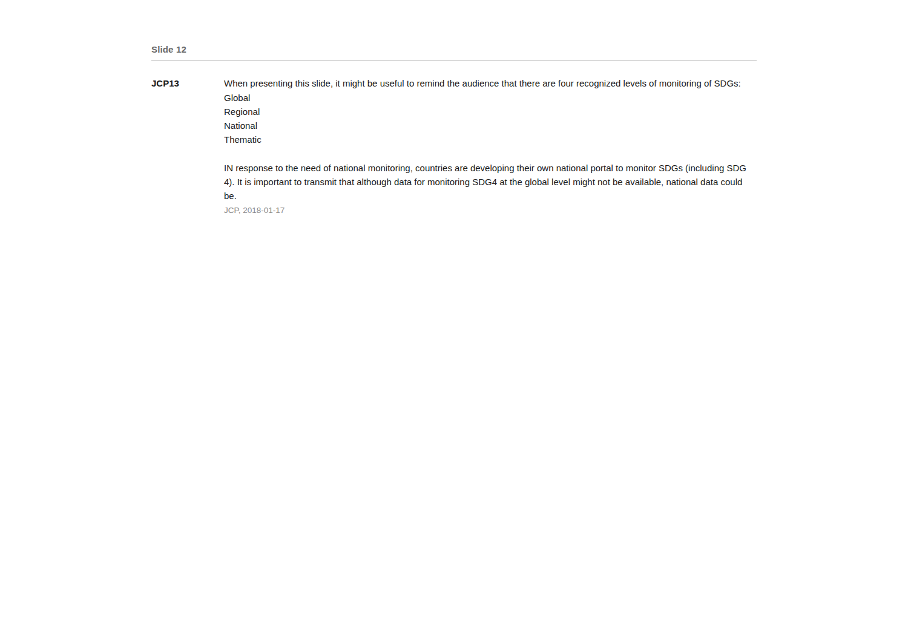Slide 12
JCP13
When presenting this slide, it might be useful to remind the audience that there are four recognized levels of monitoring of SDGs:
Global
Regional
National
Thematic
IN response to the need of national monitoring, countries are developing their own national portal to monitor SDGs (including SDG 4). It is important to transmit that although data for monitoring SDG4 at the global level might not be available, national data could be.
JCP, 2018-01-17